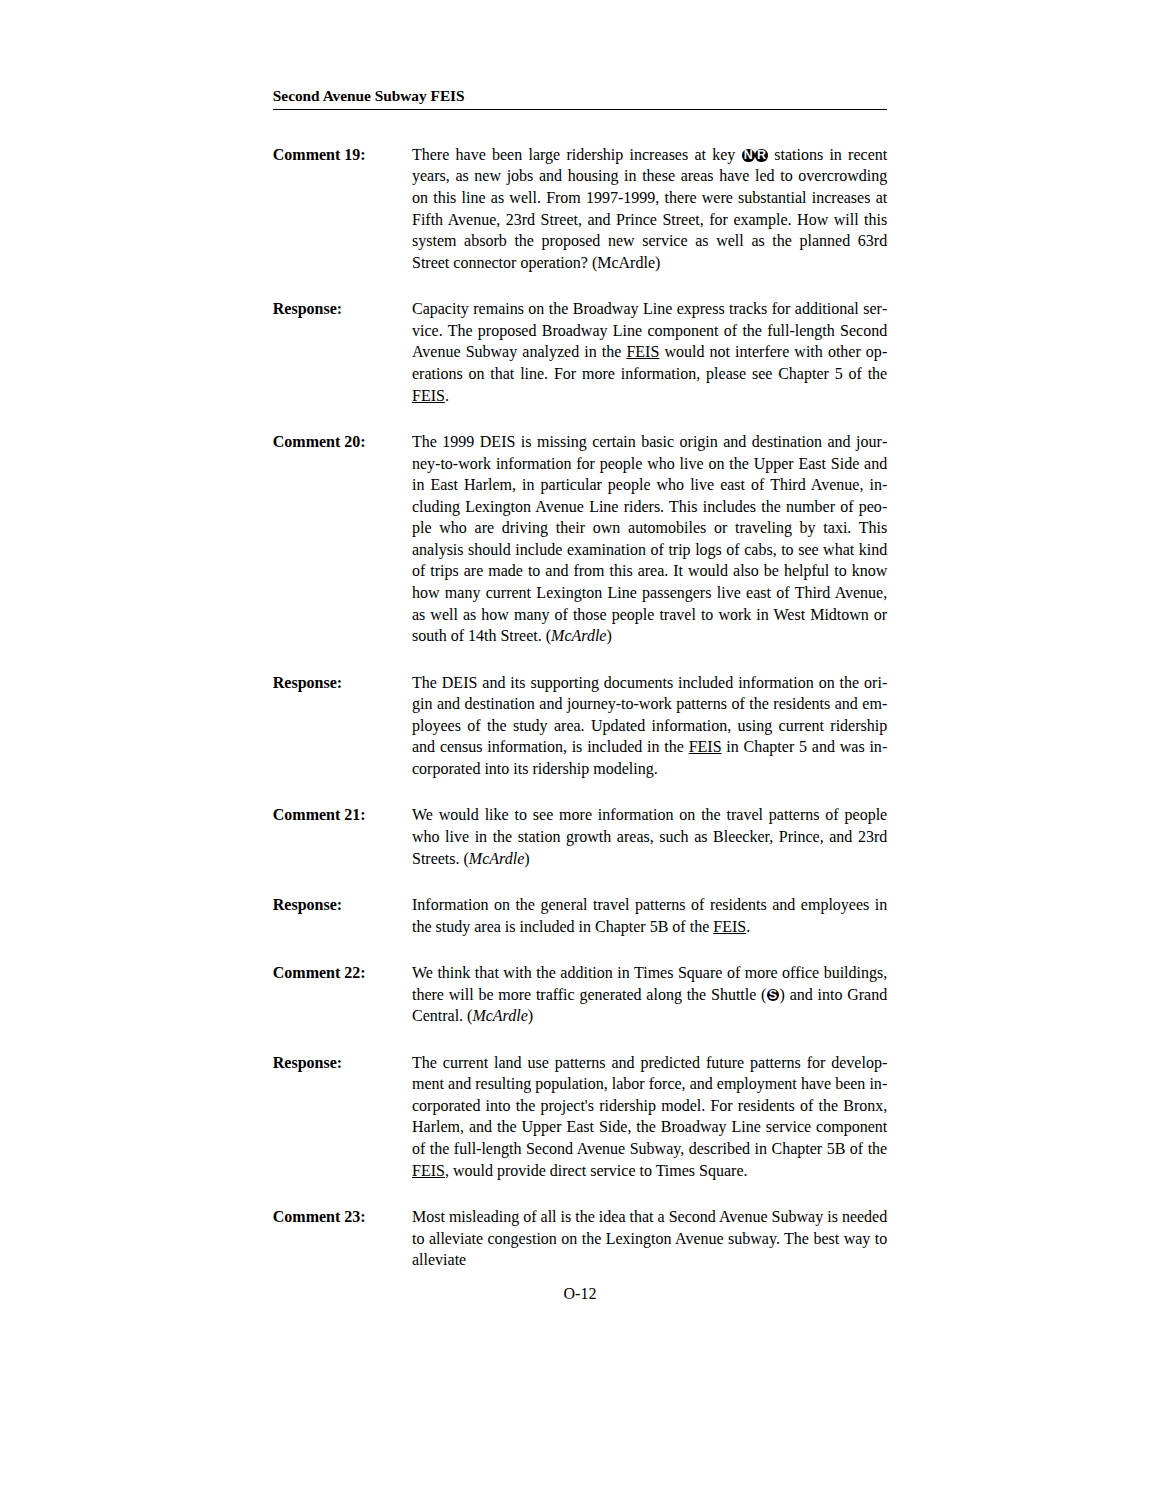Second Avenue Subway FEIS
Comment 19:
There have been large ridership increases at key NR stations in recent years, as new jobs and housing in these areas have led to overcrowding on this line as well. From 1997-1999, there were substantial increases at Fifth Avenue, 23rd Street, and Prince Street, for example. How will this system absorb the proposed new service as well as the planned 63rd Street connector operation? (McArdle)
Response:
Capacity remains on the Broadway Line express tracks for additional service. The proposed Broadway Line component of the full-length Second Avenue Subway analyzed in the FEIS would not interfere with other operations on that line. For more information, please see Chapter 5 of the FEIS.
Comment 20:
The 1999 DEIS is missing certain basic origin and destination and journey-to-work information for people who live on the Upper East Side and in East Harlem, in particular people who live east of Third Avenue, including Lexington Avenue Line riders. This includes the number of people who are driving their own automobiles or traveling by taxi. This analysis should include examination of trip logs of cabs, to see what kind of trips are made to and from this area. It would also be helpful to know how many current Lexington Line passengers live east of Third Avenue, as well as how many of those people travel to work in West Midtown or south of 14th Street. (McArdle)
Response:
The DEIS and its supporting documents included information on the origin and destination and journey-to-work patterns of the residents and employees of the study area. Updated information, using current ridership and census information, is included in the FEIS in Chapter 5 and was incorporated into its ridership modeling.
Comment 21:
We would like to see more information on the travel patterns of people who live in the station growth areas, such as Bleecker, Prince, and 23rd Streets. (McArdle)
Response:
Information on the general travel patterns of residents and employees in the study area is included in Chapter 5B of the FEIS.
Comment 22:
We think that with the addition in Times Square of more office buildings, there will be more traffic generated along the Shuttle (S) and into Grand Central. (McArdle)
Response:
The current land use patterns and predicted future patterns for development and resulting population, labor force, and employment have been incorporated into the project's ridership model. For residents of the Bronx, Harlem, and the Upper East Side, the Broadway Line service component of the full-length Second Avenue Subway, described in Chapter 5B of the FEIS, would provide direct service to Times Square.
Comment 23:
Most misleading of all is the idea that a Second Avenue Subway is needed to alleviate congestion on the Lexington Avenue subway. The best way to alleviate
O-12